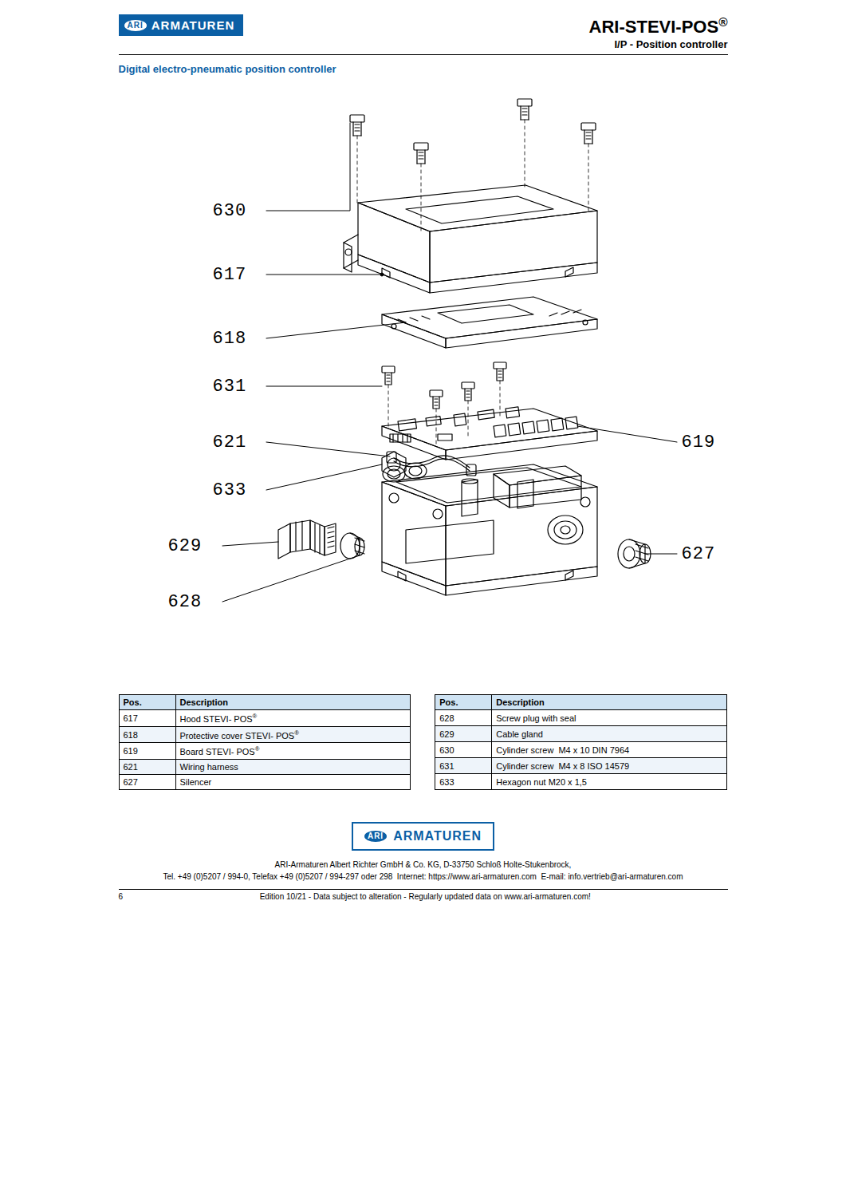ARIARMATUREN
ARI-STEVI-POS®
I/P - Position controller
Digital electro-pneumatic position controller
630
617
618
631
621
633
629
628
619
627
| Pos. | Description |
| --- | --- |
| 617 | Hood STEVI- POS ® |
| 618 | Protective cover STEVI- POS ® |
| 619 | Board STEVI- POS ® |
| 621 | Wiring harness |
| 627 | Silencer |
| Pos. | Description |
| --- | --- |
| 628 | Screw plug with seal |
| 629 | Cable gland |
| 630 | Cylinder screw M4 x 10 DIN 7964 |
| 631 | Cylinder screw M4 x 8 ISO 14579 |
| 633 | Hexagon nut M20 x 1,5 |
ARIARMATUREN
ARI-Armaturen Albert Richter GmbH & Co. KG, D-33750 Schloß Holte-Stukenbrock,
Tel. +49 (0)5207 / 994-0, Telefax +49 (0)5207 / 994-297 oder 298 Internet: https://www.ari-armaturen.com E-mail: info.vertrieb@ari-armaturen.com
6 Edition 10/21 - Data subject to alteration - Regularly updated data on www.ari-armaturen.com!